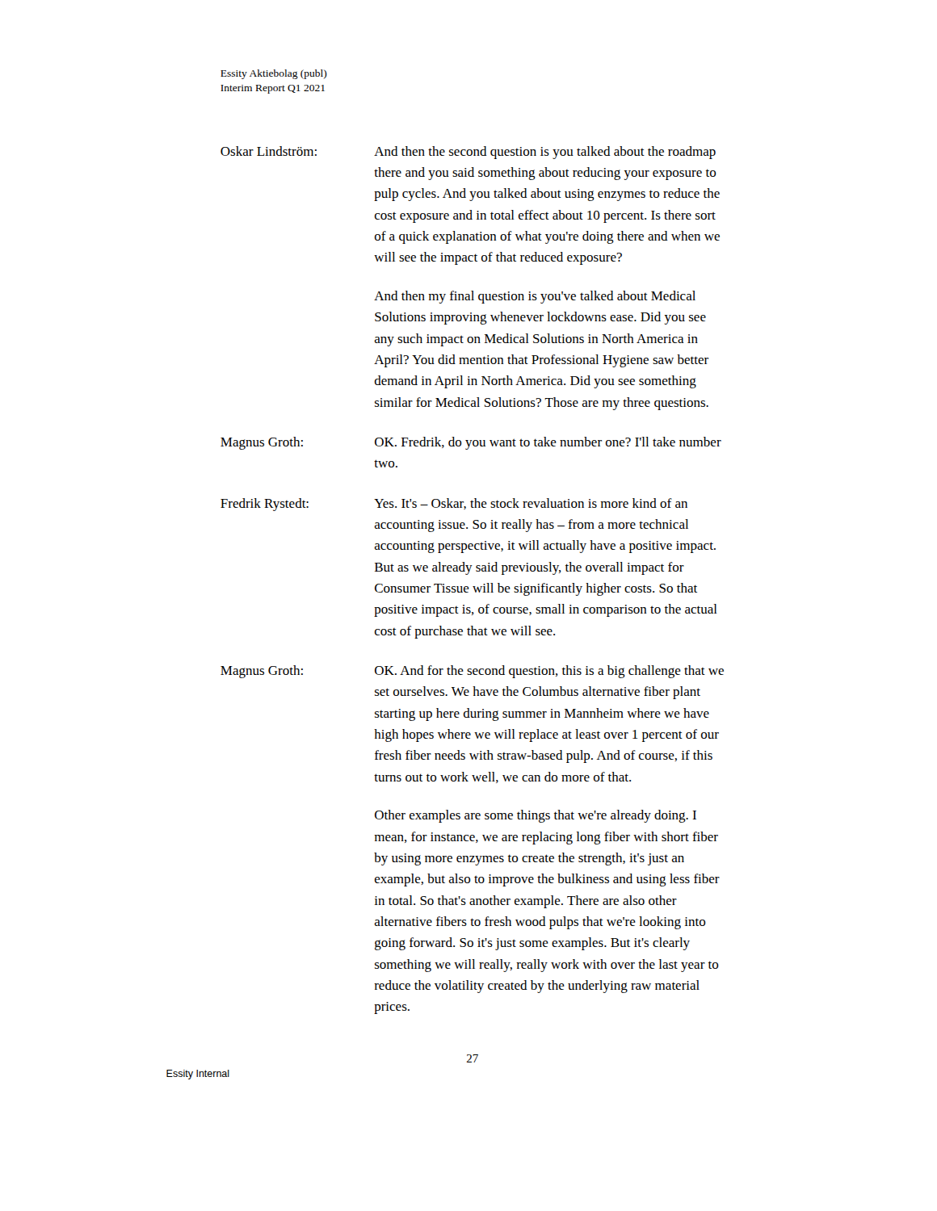Essity Aktiebolag (publ)
Interim Report Q1 2021
Oskar Lindström:
And then the second question is you talked about the roadmap there and you said something about reducing your exposure to pulp cycles. And you talked about using enzymes to reduce the cost exposure and in total effect about 10 percent. Is there sort of a quick explanation of what you're doing there and when we will see the impact of that reduced exposure?
And then my final question is you've talked about Medical Solutions improving whenever lockdowns ease. Did you see any such impact on Medical Solutions in North America in April? You did mention that Professional Hygiene saw better demand in April in North America. Did you see something similar for Medical Solutions? Those are my three questions.
Magnus Groth:
OK. Fredrik, do you want to take number one? I'll take number two.
Fredrik Rystedt:
Yes. It's – Oskar, the stock revaluation is more kind of an accounting issue. So it really has – from a more technical accounting perspective, it will actually have a positive impact. But as we already said previously, the overall impact for Consumer Tissue will be significantly higher costs. So that positive impact is, of course, small in comparison to the actual cost of purchase that we will see.
Magnus Groth:
OK. And for the second question, this is a big challenge that we set ourselves. We have the Columbus alternative fiber plant starting up here during summer in Mannheim where we have high hopes where we will replace at least over 1 percent of our fresh fiber needs with straw-based pulp. And of course, if this turns out to work well, we can do more of that.
Other examples are some things that we're already doing. I mean, for instance, we are replacing long fiber with short fiber by using more enzymes to create the strength, it's just an example, but also to improve the bulkiness and using less fiber in total. So that's another example. There are also other alternative fibers to fresh wood pulps that we're looking into going forward. So it's just some examples. But it's clearly something we will really, really work with over the last year to reduce the volatility created by the underlying raw material prices.
27
Essity Internal